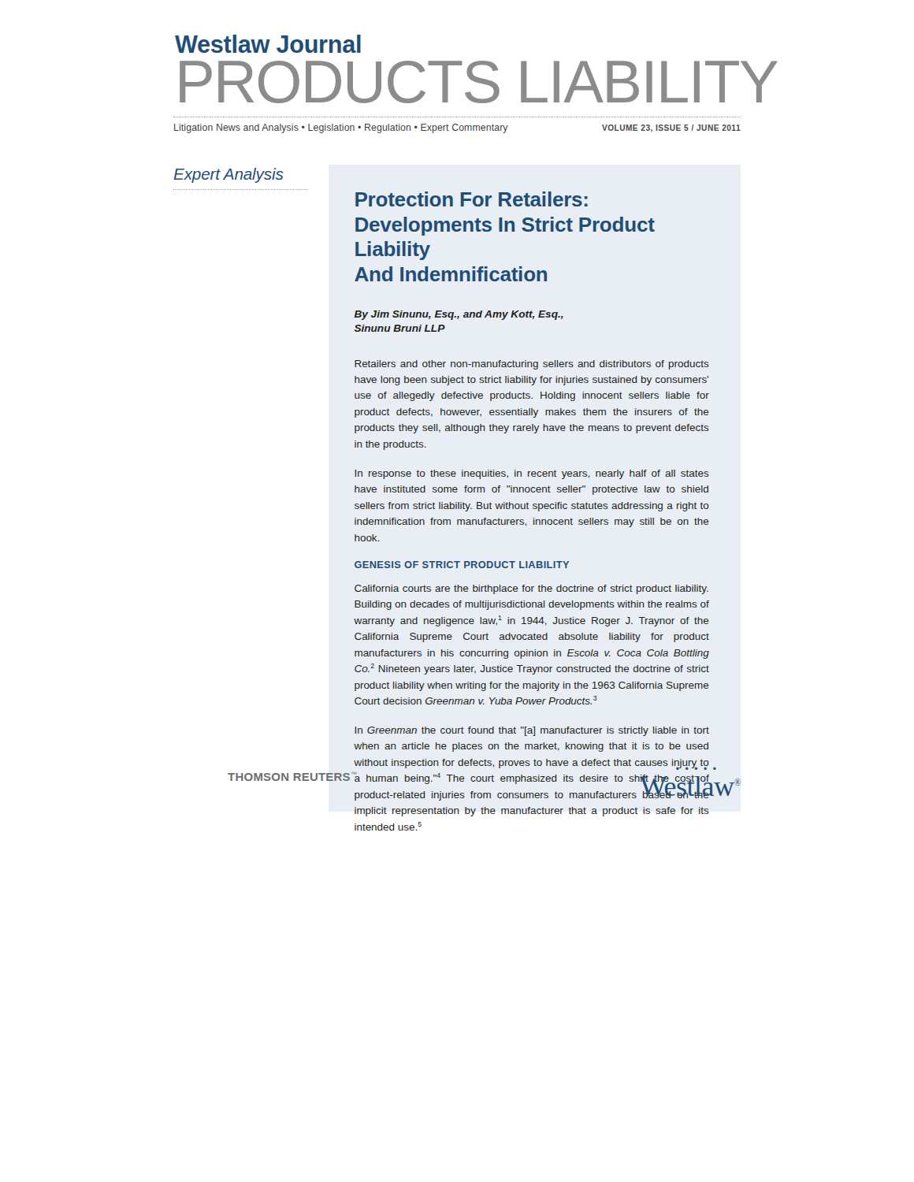Westlaw Journal
PRODUCTS LIABILITY
Litigation News and Analysis • Legislation • Regulation • Expert Commentary
Volume 23, Issue 5 / June 2011
Expert Analysis
Protection For Retailers:
Developments In Strict Product Liability
And Indemnification
By Jim Sinunu, Esq., and Amy Kott, Esq.,
Sinunu Bruni LLP
Retailers and other non-manufacturing sellers and distributors of products have long been subject to strict liability for injuries sustained by consumers' use of allegedly defective products. Holding innocent sellers liable for product defects, however, essentially makes them the insurers of the products they sell, although they rarely have the means to prevent defects in the products.
In response to these inequities, in recent years, nearly half of all states have instituted some form of "innocent seller" protective law to shield sellers from strict liability. But without specific statutes addressing a right to indemnification from manufacturers, innocent sellers may still be on the hook.
Genesis of strict product liability
California courts are the birthplace for the doctrine of strict product liability. Building on decades of multijurisdictional developments within the realms of warranty and negligence law,1 in 1944, Justice Roger J. Traynor of the California Supreme Court advocated absolute liability for product manufacturers in his concurring opinion in Escola v. Coca Cola Bottling Co.2 Nineteen years later, Justice Traynor constructed the doctrine of strict product liability when writing for the majority in the 1963 California Supreme Court decision Greenman v. Yuba Power Products.3
In Greenman the court found that "[a] manufacturer is strictly liable in tort when an article he places on the market, knowing that it is to be used without inspection for defects, proves to have a defect that causes injury to a human being."4 The court emphasized its desire to shift the cost of product-related injuries from consumers to manufacturers based on the implicit representation by the manufacturer that a product is safe for its intended use.5
A year later, the California Supreme Court expanded strict product liability to cover retailers of defective products in its landmark case Vandermark v. Ford Motor Co.6 In Vandermark the court held both the retailer and manufacturer of a defective car strictly liable in tort for injuries suffered by the car's driver.7 Justice Traynor again wrote the opinion for the court, basing the extension of strict liability as follows:
THOMSON REUTERS™
• • • • •
Westlaw®